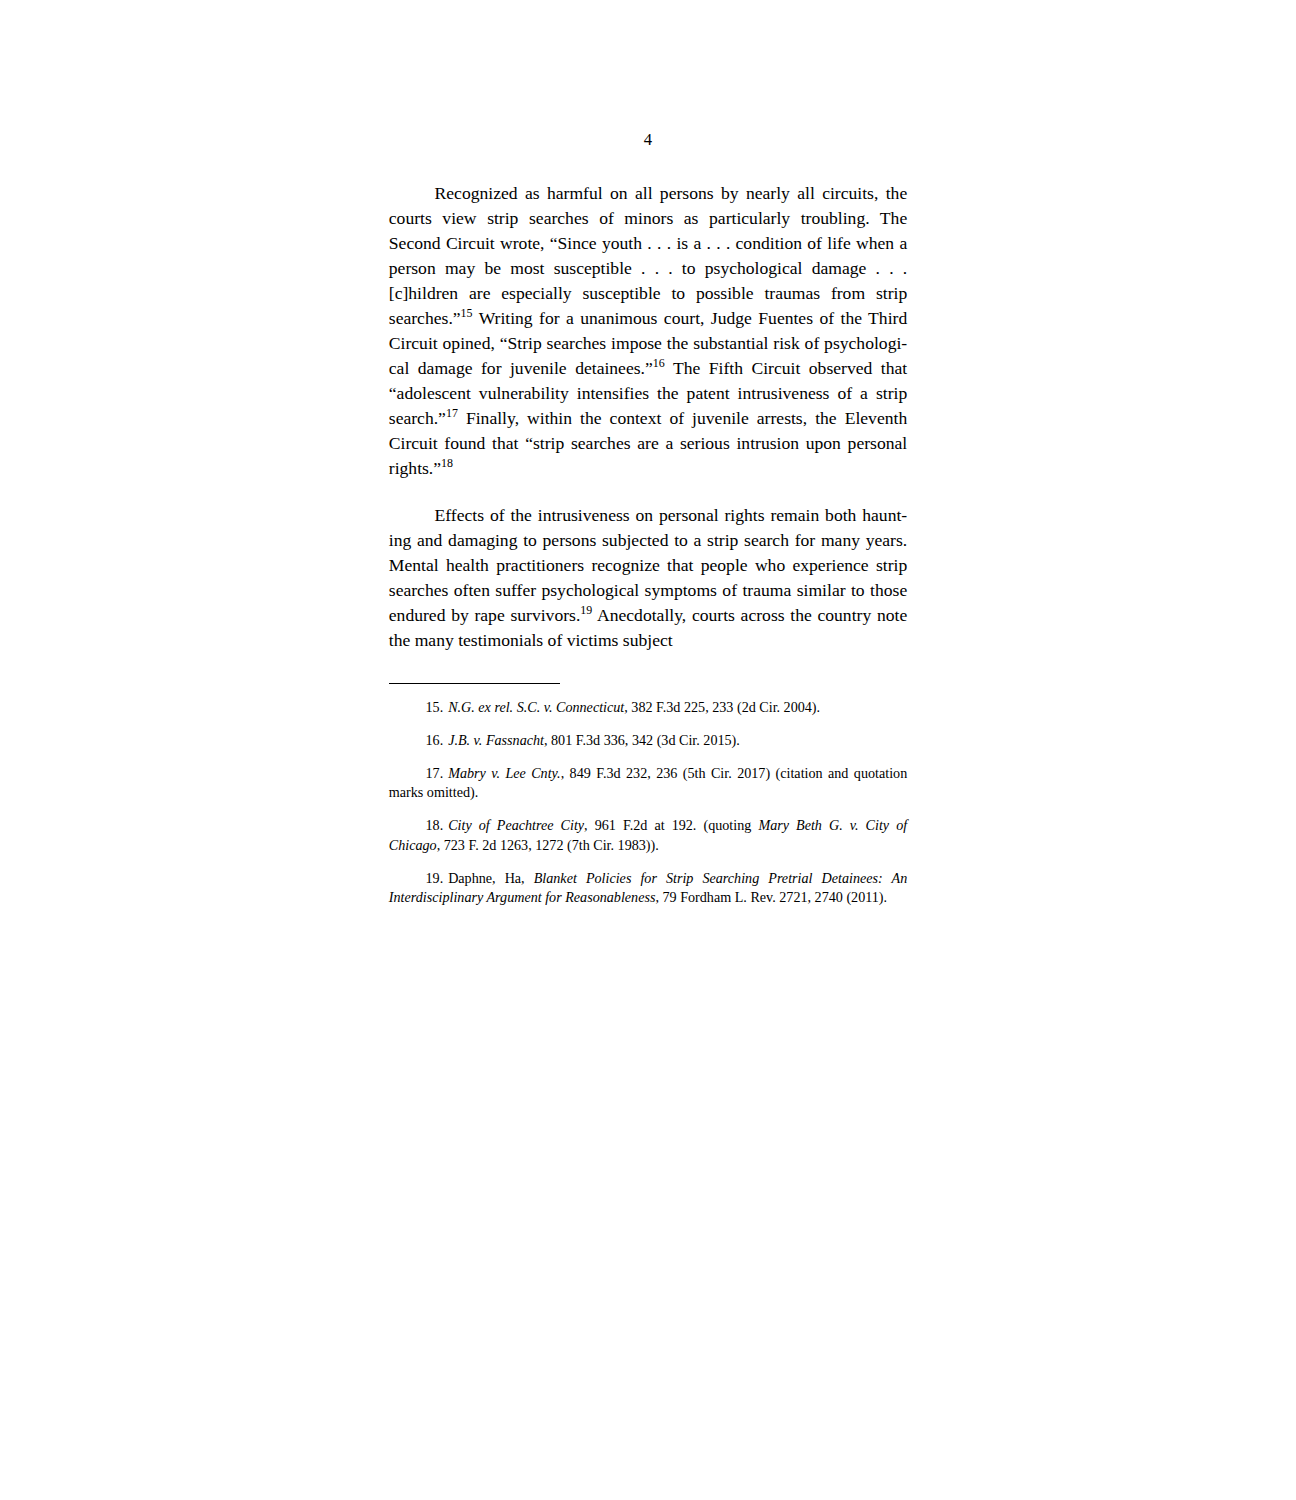4
Recognized as harmful on all persons by nearly all circuits, the courts view strip searches of minors as particularly troubling. The Second Circuit wrote, “Since youth . . . is a . . . condition of life when a person may be most susceptible . . . to psychological damage . . . [c]hildren are especially susceptible to possible traumas from strip searches.”15 Writing for a unanimous court, Judge Fuentes of the Third Circuit opined, “Strip searches impose the substantial risk of psychological damage for juvenile detainees.”16 The Fifth Circuit observed that “adolescent vulnerability intensifies the patent intrusiveness of a strip search.”17 Finally, within the context of juvenile arrests, the Eleventh Circuit found that “strip searches are a serious intrusion upon personal rights.”18
Effects of the intrusiveness on personal rights remain both haunting and damaging to persons subjected to a strip search for many years. Mental health practitioners recognize that people who experience strip searches often suffer psychological symptoms of trauma similar to those endured by rape survivors.19 Anecdotally, courts across the country note the many testimonials of victims subject
15. N.G. ex rel. S.C. v. Connecticut, 382 F.3d 225, 233 (2d Cir. 2004).
16. J.B. v. Fassnacht, 801 F.3d 336, 342 (3d Cir. 2015).
17. Mabry v. Lee Cnty., 849 F.3d 232, 236 (5th Cir. 2017) (citation and quotation marks omitted).
18. City of Peachtree City, 961 F.2d at 192. (quoting Mary Beth G. v. City of Chicago, 723 F. 2d 1263, 1272 (7th Cir. 1983)).
19. Daphne, Ha, Blanket Policies for Strip Searching Pretrial Detainees: An Interdisciplinary Argument for Reasonableness, 79 Fordham L. Rev. 2721, 2740 (2011).